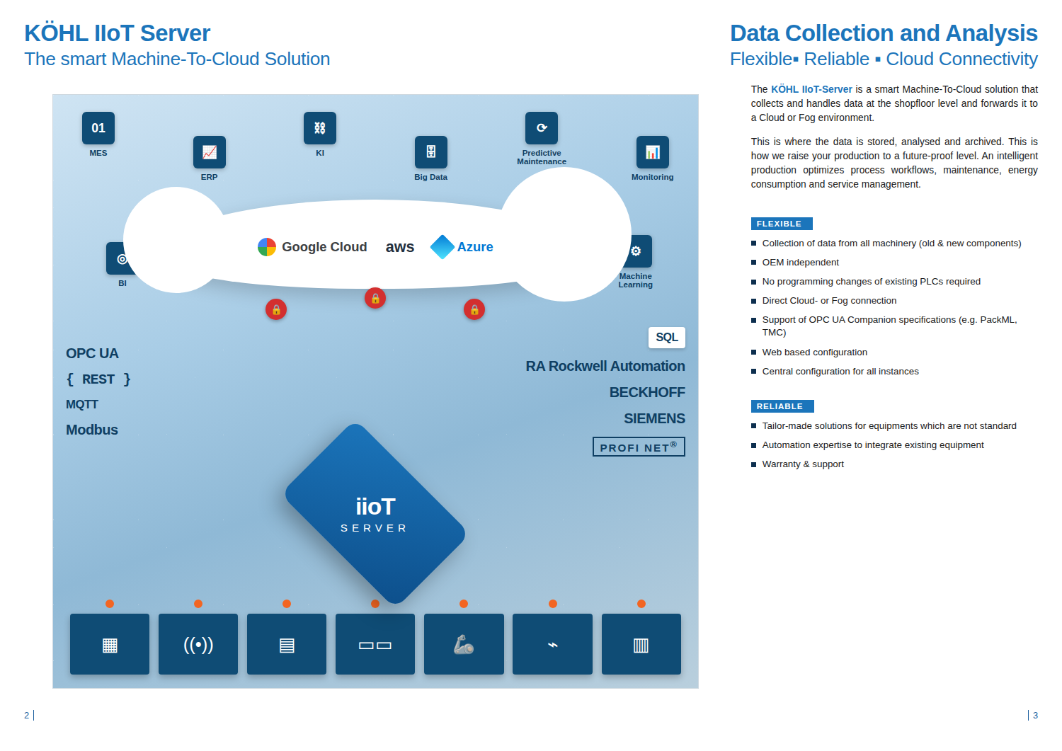KÖHL IIoT Server
The smart Machine-To-Cloud Solution
Data Collection and Analysis
Flexible▪ Reliable ▪ Cloud Connectivity
01
MES
📈
ERP
⛓
KI
🗄
Big Data
⟳
Predictive
Maintenance
📊
Monitoring
◎
BI
⚙
Machine Learning
Google Cloud aws Azure
🔒
🔒
🔒
OPC UA { REST } MQTT Modbus
SQL RA Rockwell Automation BECKHOFF SIEMENS PROFI NET®
iioT SERVER
▦
((•))
▤
▭▭
🦾
⌁
▥
The KÖHL IIoT-Server is a smart Machine-To-Cloud solution that collects and handles data at the shopfloor level and forwards it to a Cloud or Fog environment.
This is where the data is stored, analysed and archived. This is how we raise your production to a future-proof level. An intelligent production optimizes process workflows, maintenance, energy consumption and service management.
FLEXIBLE
Collection of data from all machinery (old & new components)
OEM independent
No programming changes of existing PLCs required
Direct Cloud- or Fog connection
Support of OPC UA Companion specifications (e.g. PackML, TMC)
Web based configuration
Central configuration for all instances
RELIABLE
Tailor-made solutions for equipments which are not standard
Automation expertise to integrate existing equipment
Warranty & support
2 3